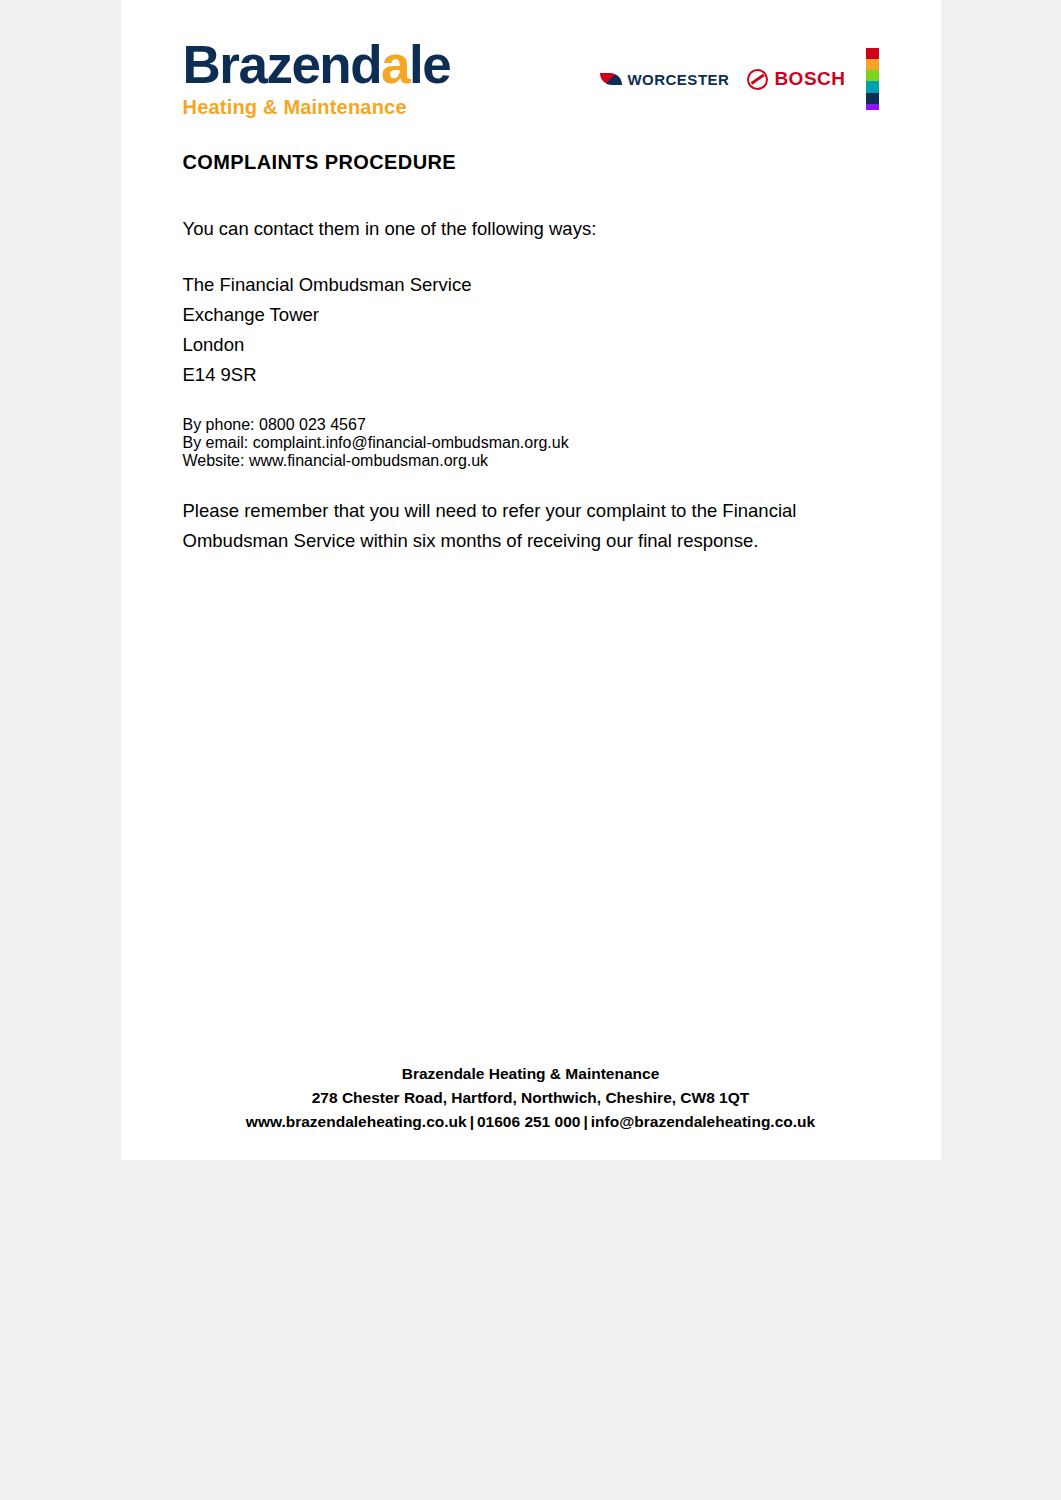Brazendale
Heating & Maintenance
WORCESTER
BOSCH
Complaints Procedure
You can contact them in one of the following ways:
The Financial Ombudsman Service Exchange Tower London E14 9SR
By phone: 0800 023 4567 By email: complaint.info@financial-ombudsman.org.uk Website: www.financial-ombudsman.org.uk
Please remember that you will need to refer your complaint to the Financial Ombudsman Service within six months of receiving our final response.
Brazendale Heating & Maintenance
278 Chester Road, Hartford, Northwich, Cheshire, CW8 1QT
www.brazendaleheating.co.uk|01606 251 000|info@brazendaleheating.co.uk